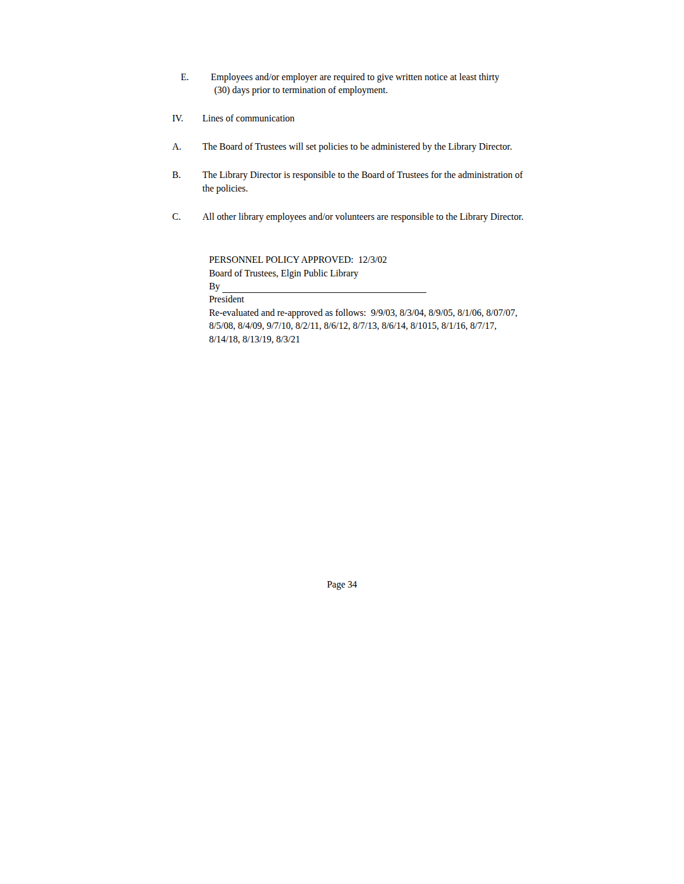E.
Employees and/or employer are required to give written notice at least thirty
(30) days prior to termination of employment.
IV.
Lines of communication
A.
The Board of Trustees will set policies to be administered by the Library Director.
B.
The Library Director is responsible to the Board of Trustees for the administration of the policies.
C.
All other library employees and/or volunteers are responsible to the Library Director.
PERSONNEL POLICY APPROVED: 12/3/02
Board of Trustees, Elgin Public Library
By
President
Re-evaluated and re-approved as follows: 9/9/03, 8/3/04, 8/9/05, 8/1/06, 8/07/07, 8/5/08, 8/4/09, 9/7/10, 8/2/11, 8/6/12, 8/7/13, 8/6/14, 8/1015, 8/1/16, 8/7/17, 8/14/18, 8/13/19, 8/3/21
Page 34